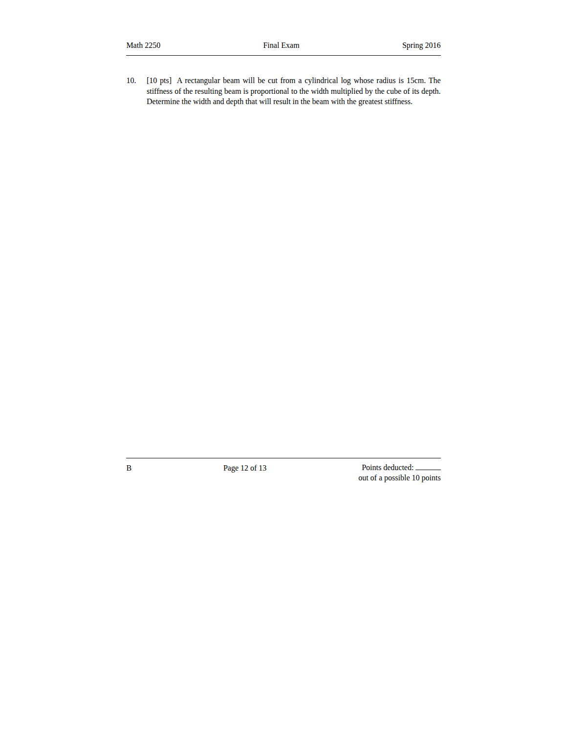Math 2250
Final Exam
Spring 2016
10. [10 pts] A rectangular beam will be cut from a cylindrical log whose radius is 15cm. The stiffness of the resulting beam is proportional to the width multiplied by the cube of its depth. Determine the width and depth that will result in the beam with the greatest stiffness.
B
Page 12 of 13
Points deducted:
out of a possible 10 points